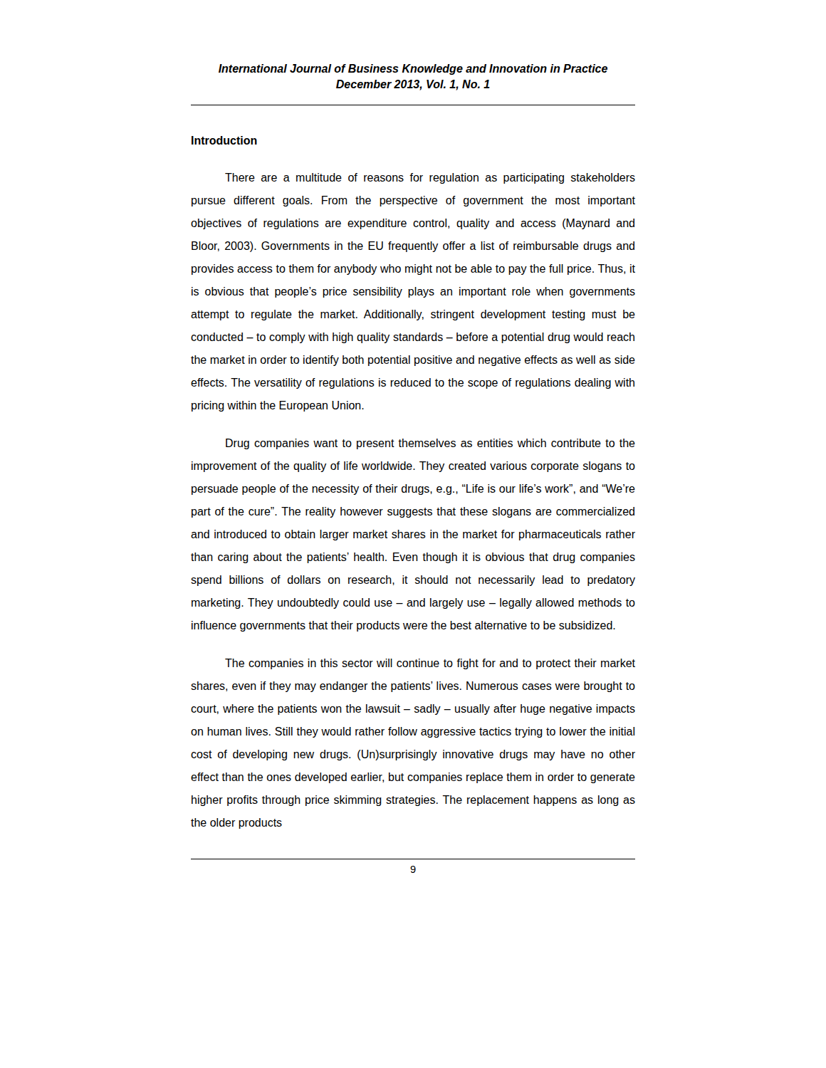International Journal of Business Knowledge and Innovation in Practice December 2013, Vol. 1, No. 1
Introduction
There are a multitude of reasons for regulation as participating stakeholders pursue different goals. From the perspective of government the most important objectives of regulations are expenditure control, quality and access (Maynard and Bloor, 2003). Governments in the EU frequently offer a list of reimbursable drugs and provides access to them for anybody who might not be able to pay the full price. Thus, it is obvious that people’s price sensibility plays an important role when governments attempt to regulate the market. Additionally, stringent development testing must be conducted – to comply with high quality standards – before a potential drug would reach the market in order to identify both potential positive and negative effects as well as side effects. The versatility of regulations is reduced to the scope of regulations dealing with pricing within the European Union.
Drug companies want to present themselves as entities which contribute to the improvement of the quality of life worldwide. They created various corporate slogans to persuade people of the necessity of their drugs, e.g., “Life is our life’s work”, and “We’re part of the cure”. The reality however suggests that these slogans are commercialized and introduced to obtain larger market shares in the market for pharmaceuticals rather than caring about the patients’ health. Even though it is obvious that drug companies spend billions of dollars on research, it should not necessarily lead to predatory marketing. They undoubtedly could use – and largely use – legally allowed methods to influence governments that their products were the best alternative to be subsidized.
The companies in this sector will continue to fight for and to protect their market shares, even if they may endanger the patients’ lives. Numerous cases were brought to court, where the patients won the lawsuit – sadly – usually after huge negative impacts on human lives. Still they would rather follow aggressive tactics trying to lower the initial cost of developing new drugs. (Un)surprisingly innovative drugs may have no other effect than the ones developed earlier, but companies replace them in order to generate higher profits through price skimming strategies. The replacement happens as long as the older products
9